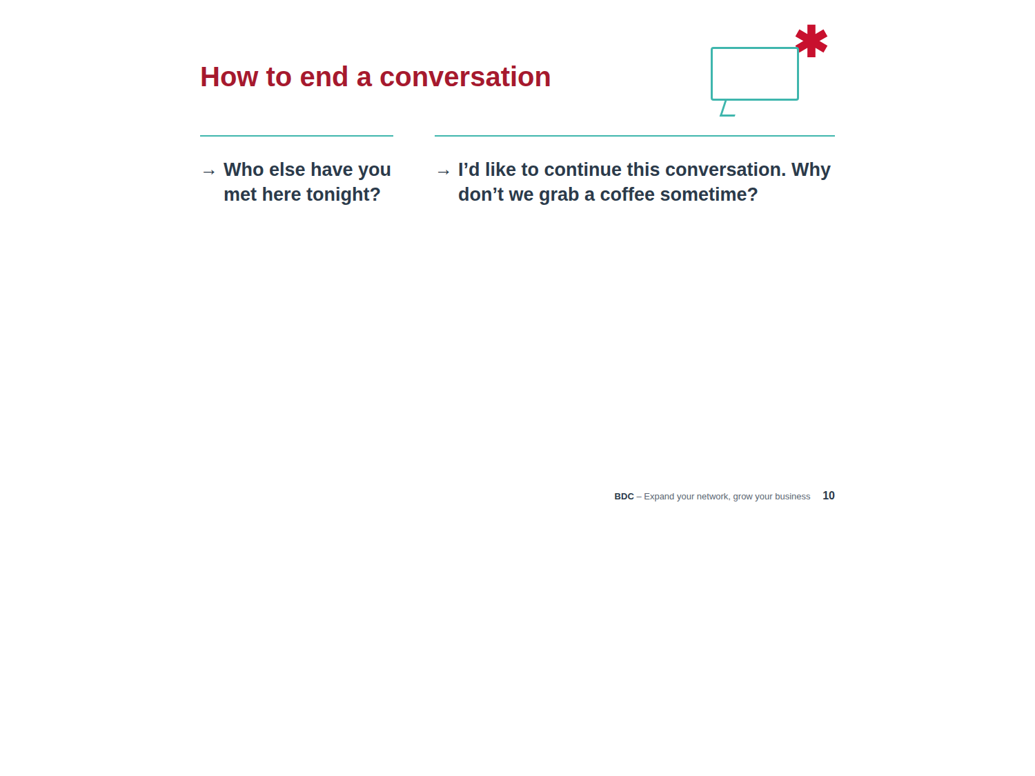✱
How to end a conversation
Who else have you met here tonight?
I’d like to continue this conversation. Why don’t we grab a coffee sometime?
BDC – Expand your network, grow your business 10